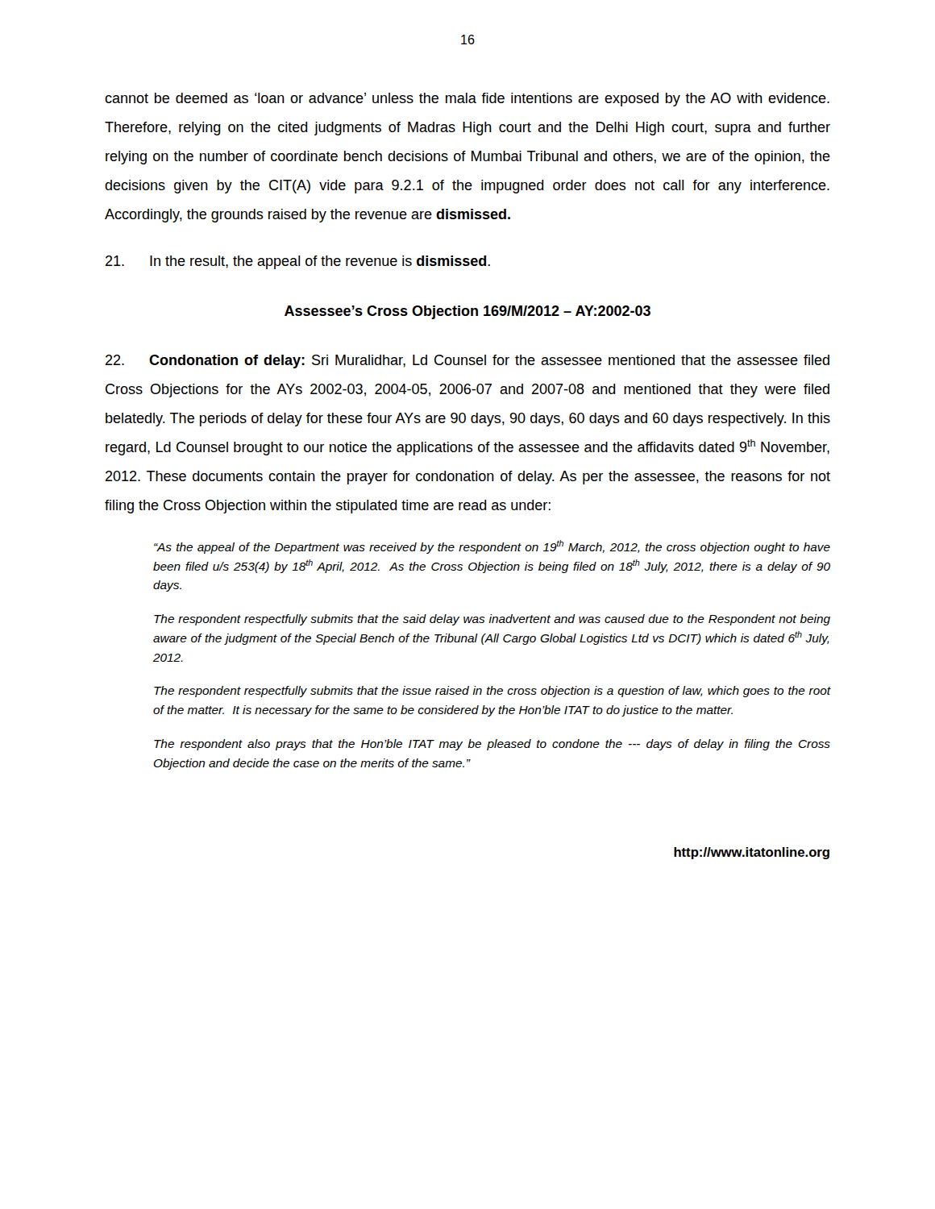16
cannot be deemed as ‘loan or advance’ unless the mala fide intentions are exposed by the AO with evidence. Therefore, relying on the cited judgments of Madras High court and the Delhi High court, supra and further relying on the number of coordinate bench decisions of Mumbai Tribunal and others, we are of the opinion, the decisions given by the CIT(A) vide para 9.2.1 of the impugned order does not call for any interference. Accordingly, the grounds raised by the revenue are dismissed.
21. In the result, the appeal of the revenue is dismissed.
Assessee’s Cross Objection 169/M/2012 – AY:2002-03
22. Condonation of delay: Sri Muralidhar, Ld Counsel for the assessee mentioned that the assessee filed Cross Objections for the AYs 2002-03, 2004-05, 2006-07 and 2007-08 and mentioned that they were filed belatedly. The periods of delay for these four AYs are 90 days, 90 days, 60 days and 60 days respectively. In this regard, Ld Counsel brought to our notice the applications of the assessee and the affidavits dated 9th November, 2012. These documents contain the prayer for condonation of delay. As per the assessee, the reasons for not filing the Cross Objection within the stipulated time are read as under:
“As the appeal of the Department was received by the respondent on 19th March, 2012, the cross objection ought to have been filed u/s 253(4) by 18th April, 2012. As the Cross Objection is being filed on 18th July, 2012, there is a delay of 90 days.
The respondent respectfully submits that the said delay was inadvertent and was caused due to the Respondent not being aware of the judgment of the Special Bench of the Tribunal (All Cargo Global Logistics Ltd vs DCIT) which is dated 6th July, 2012.
The respondent respectfully submits that the issue raised in the cross objection is a question of law, which goes to the root of the matter. It is necessary for the same to be considered by the Hon’ble ITAT to do justice to the matter.
The respondent also prays that the Hon’ble ITAT may be pleased to condone the --- days of delay in filing the Cross Objection and decide the case on the merits of the same.”
http://www.itatonline.org